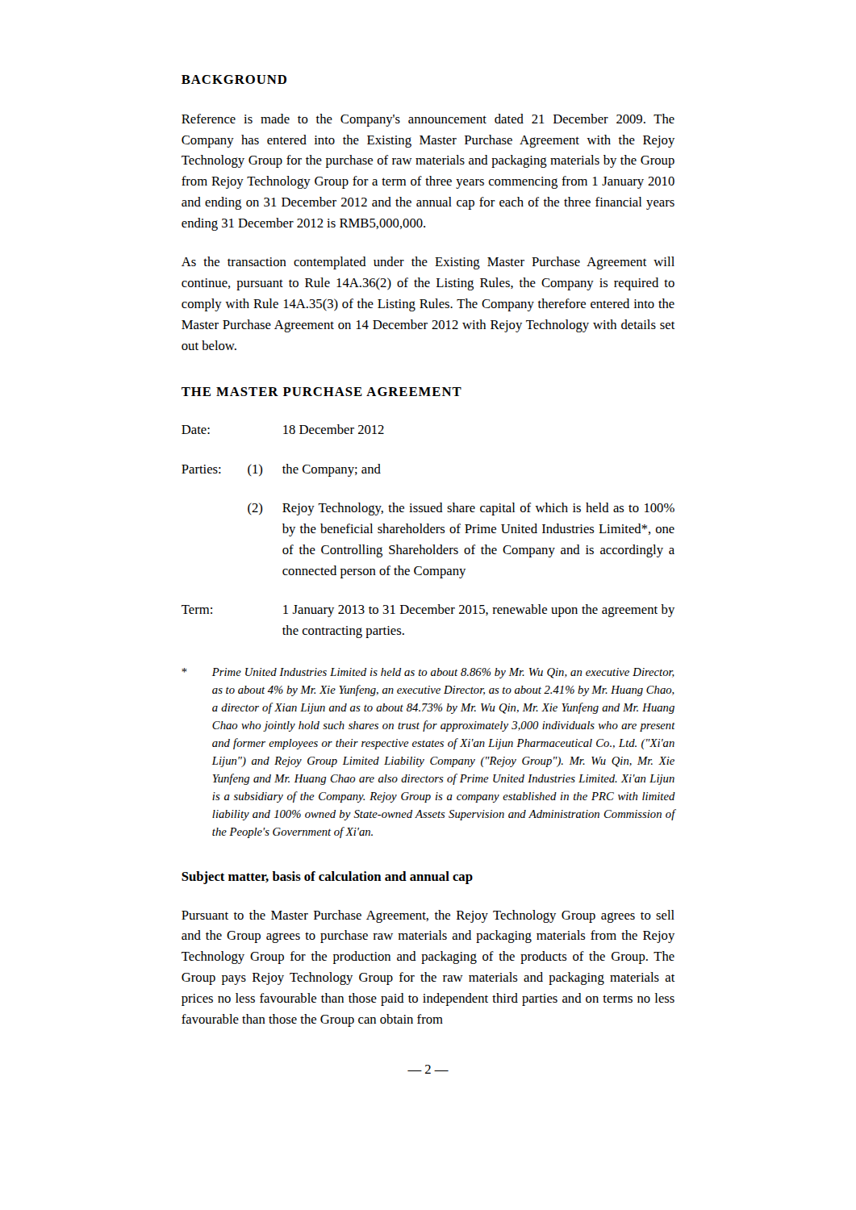BACKGROUND
Reference is made to the Company's announcement dated 21 December 2009. The Company has entered into the Existing Master Purchase Agreement with the Rejoy Technology Group for the purchase of raw materials and packaging materials by the Group from Rejoy Technology Group for a term of three years commencing from 1 January 2010 and ending on 31 December 2012 and the annual cap for each of the three financial years ending 31 December 2012 is RMB5,000,000.
As the transaction contemplated under the Existing Master Purchase Agreement will continue, pursuant to Rule 14A.36(2) of the Listing Rules, the Company is required to comply with Rule 14A.35(3) of the Listing Rules. The Company therefore entered into the Master Purchase Agreement on 14 December 2012 with Rejoy Technology with details set out below.
THE MASTER PURCHASE AGREEMENT
| Date: | | 18 December 2012 |
| Parties: | (1) | the Company; and |
| | (2) | Rejoy Technology, the issued share capital of which is held as to 100% by the beneficial shareholders of Prime United Industries Limited*, one of the Controlling Shareholders of the Company and is accordingly a connected person of the Company |
| Term: | | 1 January 2013 to 31 December 2015, renewable upon the agreement by the contracting parties. |
* Prime United Industries Limited is held as to about 8.86% by Mr. Wu Qin, an executive Director, as to about 4% by Mr. Xie Yunfeng, an executive Director, as to about 2.41% by Mr. Huang Chao, a director of Xian Lijun and as to about 84.73% by Mr. Wu Qin, Mr. Xie Yunfeng and Mr. Huang Chao who jointly hold such shares on trust for approximately 3,000 individuals who are present and former employees or their respective estates of Xi'an Lijun Pharmaceutical Co., Ltd. ("Xi'an Lijun") and Rejoy Group Limited Liability Company ("Rejoy Group"). Mr. Wu Qin, Mr. Xie Yunfeng and Mr. Huang Chao are also directors of Prime United Industries Limited. Xi'an Lijun is a subsidiary of the Company. Rejoy Group is a company established in the PRC with limited liability and 100% owned by State-owned Assets Supervision and Administration Commission of the People's Government of Xi'an.
Subject matter, basis of calculation and annual cap
Pursuant to the Master Purchase Agreement, the Rejoy Technology Group agrees to sell and the Group agrees to purchase raw materials and packaging materials from the Rejoy Technology Group for the production and packaging of the products of the Group. The Group pays Rejoy Technology Group for the raw materials and packaging materials at prices no less favourable than those paid to independent third parties and on terms no less favourable than those the Group can obtain from
— 2 —